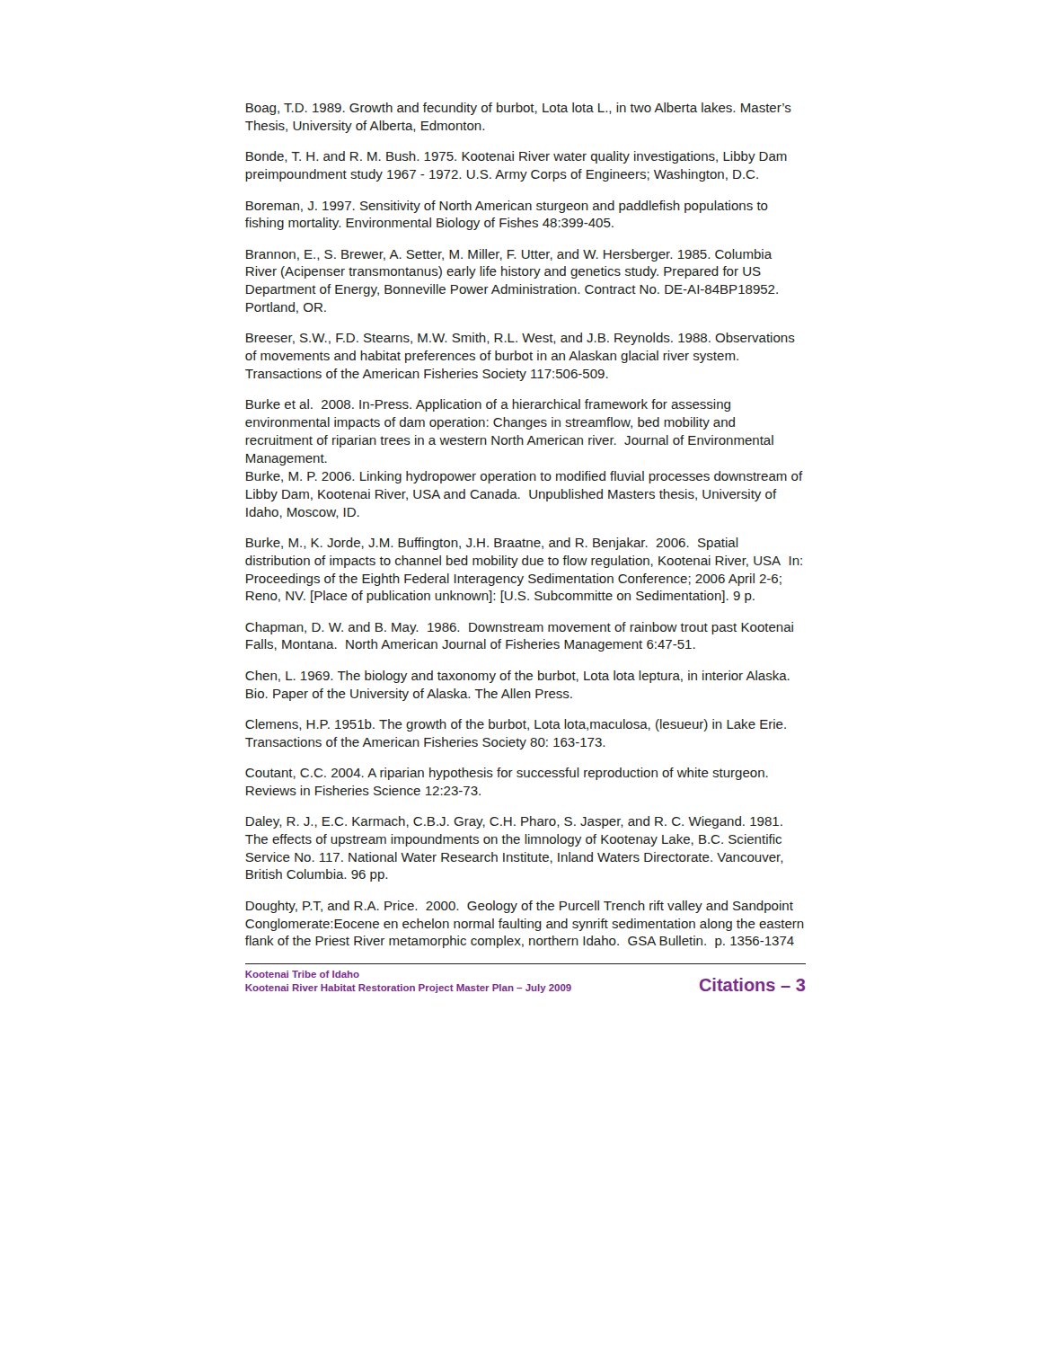Boag, T.D. 1989. Growth and fecundity of burbot, Lota lota L., in two Alberta lakes. Master’s Thesis, University of Alberta, Edmonton.
Bonde, T. H. and R. M. Bush. 1975. Kootenai River water quality investigations, Libby Dam preimpoundment study 1967 - 1972. U.S. Army Corps of Engineers; Washington, D.C.
Boreman, J. 1997. Sensitivity of North American sturgeon and paddlefish populations to fishing mortality. Environmental Biology of Fishes 48:399-405.
Brannon, E., S. Brewer, A. Setter, M. Miller, F. Utter, and W. Hersberger. 1985. Columbia River (Acipenser transmontanus) early life history and genetics study. Prepared for US Department of Energy, Bonneville Power Administration. Contract No. DE-AI-84BP18952. Portland, OR.
Breeser, S.W., F.D. Stearns, M.W. Smith, R.L. West, and J.B. Reynolds. 1988. Observations of movements and habitat preferences of burbot in an Alaskan glacial river system. Transactions of the American Fisheries Society 117:506-509.
Burke et al. 2008. In-Press. Application of a hierarchical framework for assessing environmental impacts of dam operation: Changes in streamflow, bed mobility and recruitment of riparian trees in a western North American river. Journal of Environmental Management.
Burke, M. P. 2006. Linking hydropower operation to modified fluvial processes downstream of Libby Dam, Kootenai River, USA and Canada. Unpublished Masters thesis, University of Idaho, Moscow, ID.
Burke, M., K. Jorde, J.M. Buffington, J.H. Braatne, and R. Benjakar. 2006. Spatial distribution of impacts to channel bed mobility due to flow regulation, Kootenai River, USA In: Proceedings of the Eighth Federal Interagency Sedimentation Conference; 2006 April 2-6; Reno, NV. [Place of publication unknown]: [U.S. Subcommitte on Sedimentation]. 9 p.
Chapman, D. W. and B. May. 1986. Downstream movement of rainbow trout past Kootenai Falls, Montana. North American Journal of Fisheries Management 6:47-51.
Chen, L. 1969. The biology and taxonomy of the burbot, Lota lota leptura, in interior Alaska. Bio. Paper of the University of Alaska. The Allen Press.
Clemens, H.P. 1951b. The growth of the burbot, Lota lota,maculosa, (lesueur) in Lake Erie. Transactions of the American Fisheries Society 80: 163-173.
Coutant, C.C. 2004. A riparian hypothesis for successful reproduction of white sturgeon. Reviews in Fisheries Science 12:23-73.
Daley, R. J., E.C. Karmach, C.B.J. Gray, C.H. Pharo, S. Jasper, and R. C. Wiegand. 1981. The effects of upstream impoundments on the limnology of Kootenay Lake, B.C. Scientific Service No. 117. National Water Research Institute, Inland Waters Directorate. Vancouver, British Columbia. 96 pp.
Doughty, P.T, and R.A. Price. 2000. Geology of the Purcell Trench rift valley and Sandpoint Conglomerate:Eocene en echelon normal faulting and synrift sedimentation along the eastern flank of the Priest River metamorphic complex, northern Idaho. GSA Bulletin. p. 1356-1374
Kootenai Tribe of Idaho
Kootenai River Habitat Restoration Project Master Plan – July 2009
Citations – 3